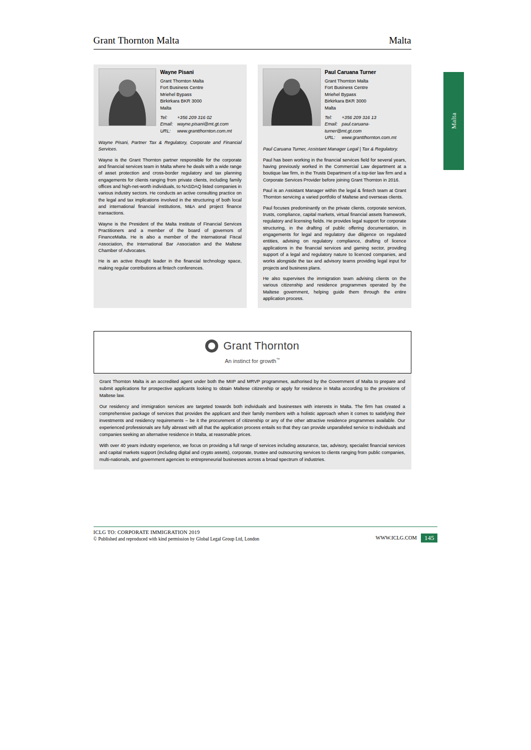Malta
Grant Thornton Malta
Malta
Wayne Pisani
Grant Thornton Malta
Fort Business Centre
Mriehel Bypass
Birkirkara BKR 3000
Malta
Tel:+356 209 316 02
Email: wayne.pisani@mt.gt.com
URL: www.grantthornton.com.mt
Wayne Pisani, Partner Tax & Regulatory, Corporate and Financial Services.
Wayne is the Grant Thornton partner responsible for the corporate and financial services team in Malta where he deals with a wide range of asset protection and cross-border regulatory and tax planning engagements for clients ranging from private clients, including family offices and high-net-worth individuals, to NASDAQ listed companies in various industry sectors. He conducts an active consulting practice on the legal and tax implications involved in the structuring of both local and international financial institutions, M&A and project finance transactions.
Wayne is the President of the Malta Institute of Financial Services Practitioners and a member of the board of governors of FinanceMalta. He is also a member of the International Fiscal Association, the International Bar Association and the Maltese Chamber of Advocates.
He is an active thought leader in the financial technology space, making regular contributions at fintech conferences.
Paul Caruana Turner
Grant Thornton Malta
Fort Business Centre
Mriehel Bypass
Birkirkara BKR 3000
Malta
Tel:+356 209 316 13
Email: paul.caruana-turner@mt.gt.com
URL: www.grantthornton.com.mt
Paul Caruana Turner, Assistant Manager Legal | Tax & Regulatory.
Paul has been working in the financial services field for several years, having previously worked in the Commercial Law department at a boutique law firm, in the Trusts Department of a top-tier law firm and a Corporate Services Provider before joining Grant Thornton in 2016.
Paul is an Assistant Manager within the legal & fintech team at Grant Thornton servicing a varied portfolio of Maltese and overseas clients.
Paul focuses predominantly on the private clients, corporate services, trusts, compliance, capital markets, virtual financial assets framework, regulatory and licensing fields. He provides legal support for corporate structuring, in the drafting of public offering documentation, in engagements for legal and regulatory due diligence on regulated entities, advising on regulatory compliance, drafting of licence applications in the financial services and gaming sector, providing support of a legal and regulatory nature to licenced companies, and works alongside the tax and advisory teams providing legal input for projects and business plans.
He also supervises the immigration team advising clients on the various citizenship and residence programmes operated by the Maltese government, helping guide them through the entire application process.
Grant Thornton
An instinct for growth™
Grant Thornton Malta is an accredited agent under both the MIIP and MRVP programmes, authorised by the Government of Malta to prepare and submit applications for prospective applicants looking to obtain Maltese citizenship or apply for residence in Malta according to the provisions of Maltese law.
Our residency and immigration services are targeted towards both individuals and businesses with interests in Malta. The firm has created a comprehensive package of services that provides the applicant and their family members with a holistic approach when it comes to satisfying their investments and residency requirements – be it the procurement of citizenship or any of the other attractive residence programmes available. Our experienced professionals are fully abreast with all that the application process entails so that they can provide unparalleled service to individuals and companies seeking an alternative residence in Malta, at reasonable prices.
With over 40 years industry experience, we focus on providing a full range of services including assurance, tax, advisory, specialist financial services and capital markets support (including digital and crypto assets), corporate, trustee and outsourcing services to clients ranging from public companies, multi-nationals, and government agencies to entrepreneurial businesses across a broad spectrum of industries.
ICLG TO: CORPORATE IMMIGRATION 2019
© Published and reproduced with kind permission by Global Legal Group Ltd, London
WWW.ICLG.COM
145